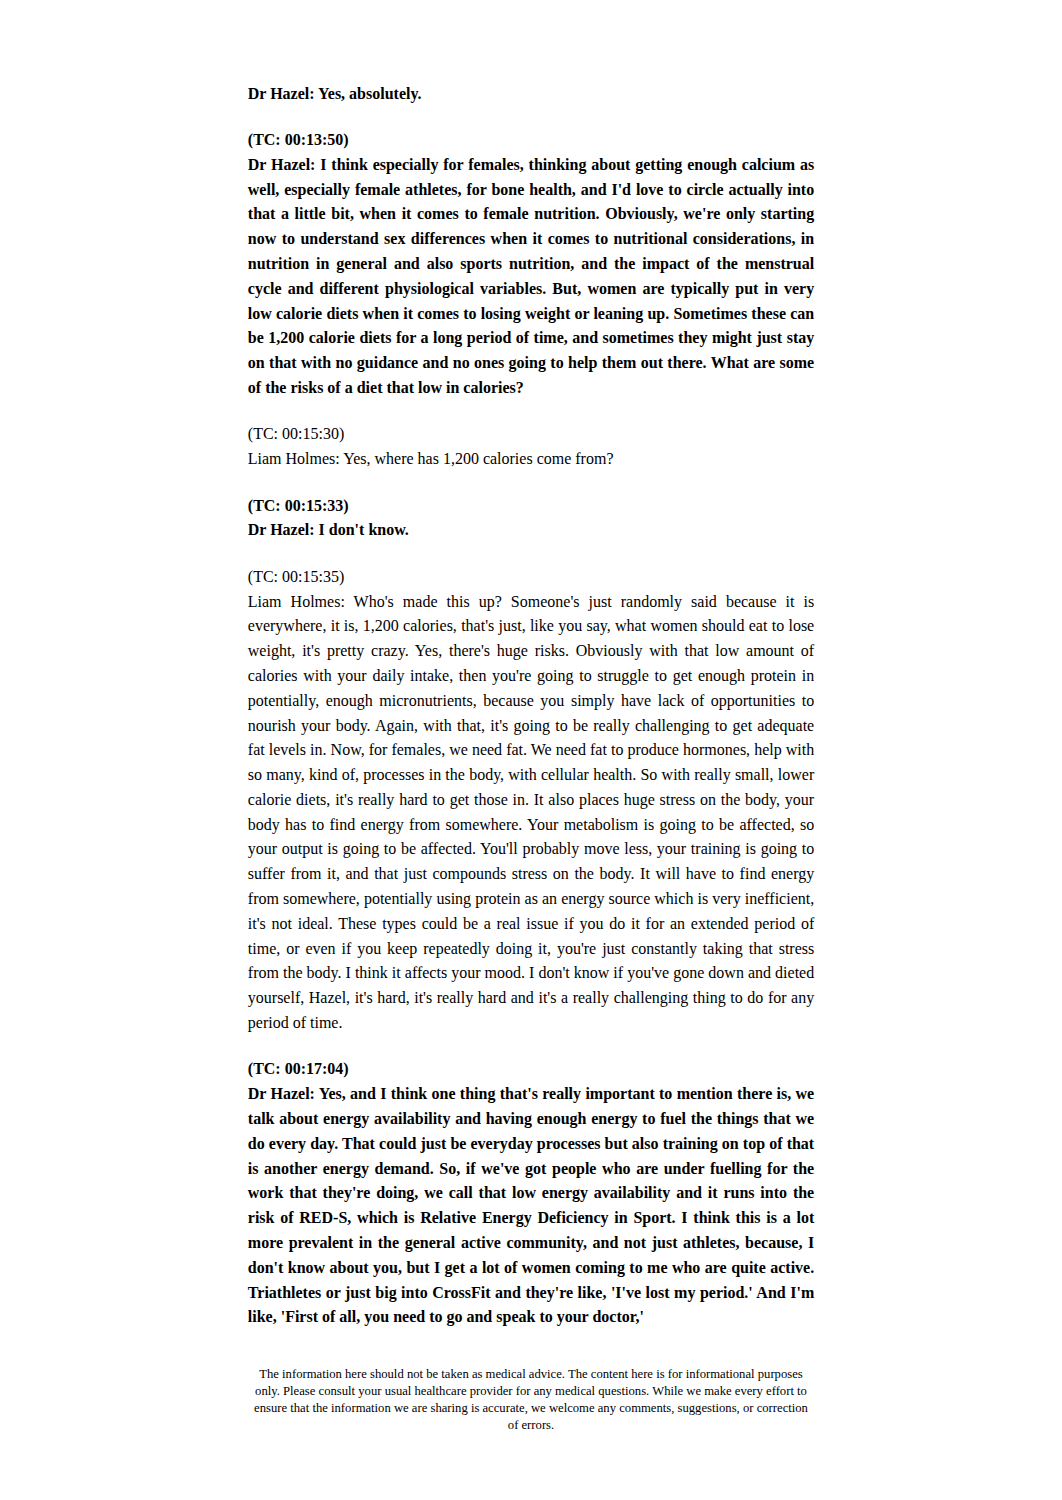Dr Hazel: Yes, absolutely.
(TC: 00:13:50)
Dr Hazel: I think especially for females, thinking about getting enough calcium as well, especially female athletes, for bone health, and I'd love to circle actually into that a little bit, when it comes to female nutrition. Obviously, we're only starting now to understand sex differences when it comes to nutritional considerations, in nutrition in general and also sports nutrition, and the impact of the menstrual cycle and different physiological variables. But, women are typically put in very low calorie diets when it comes to losing weight or leaning up. Sometimes these can be 1,200 calorie diets for a long period of time, and sometimes they might just stay on that with no guidance and no ones going to help them out there. What are some of the risks of a diet that low in calories?
(TC: 00:15:30)
Liam Holmes: Yes, where has 1,200 calories come from?
(TC: 00:15:33)
Dr Hazel: I don't know.
(TC: 00:15:35)
Liam Holmes: Who's made this up? Someone's just randomly said because it is everywhere, it is, 1,200 calories, that's just, like you say, what women should eat to lose weight, it's pretty crazy. Yes, there's huge risks. Obviously with that low amount of calories with your daily intake, then you're going to struggle to get enough protein in potentially, enough micronutrients, because you simply have lack of opportunities to nourish your body. Again, with that, it's going to be really challenging to get adequate fat levels in. Now, for females, we need fat. We need fat to produce hormones, help with so many, kind of, processes in the body, with cellular health. So with really small, lower calorie diets, it's really hard to get those in. It also places huge stress on the body, your body has to find energy from somewhere. Your metabolism is going to be affected, so your output is going to be affected. You'll probably move less, your training is going to suffer from it, and that just compounds stress on the body. It will have to find energy from somewhere, potentially using protein as an energy source which is very inefficient, it's not ideal. These types could be a real issue if you do it for an extended period of time, or even if you keep repeatedly doing it, you're just constantly taking that stress from the body. I think it affects your mood. I don't know if you've gone down and dieted yourself, Hazel, it's hard, it's really hard and it's a really challenging thing to do for any period of time.
(TC: 00:17:04)
Dr Hazel: Yes, and I think one thing that's really important to mention there is, we talk about energy availability and having enough energy to fuel the things that we do every day. That could just be everyday processes but also training on top of that is another energy demand. So, if we've got people who are under fuelling for the work that they're doing, we call that low energy availability and it runs into the risk of RED-S, which is Relative Energy Deficiency in Sport. I think this is a lot more prevalent in the general active community, and not just athletes, because, I don't know about you, but I get a lot of women coming to me who are quite active. Triathletes or just big into CrossFit and they're like, 'I've lost my period.' And I'm like, 'First of all, you need to go and speak to your doctor,'
The information here should not be taken as medical advice. The content here is for informational purposes only. Please consult your usual healthcare provider for any medical questions. While we make every effort to ensure that the information we are sharing is accurate, we welcome any comments, suggestions, or correction of errors.